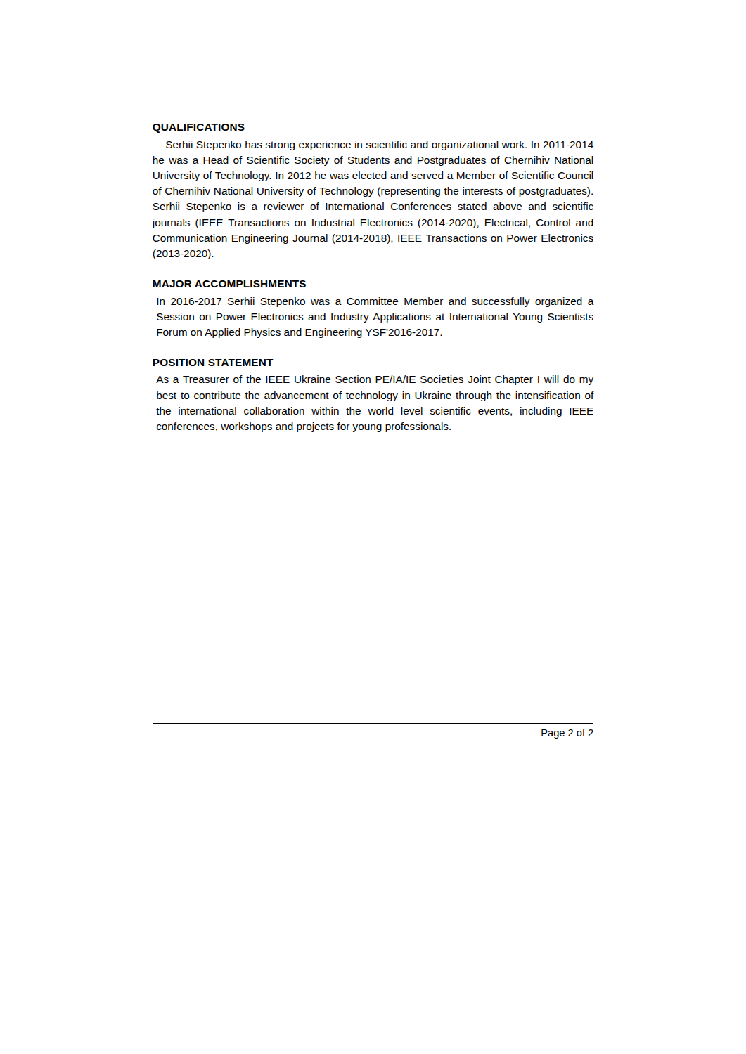QUALIFICATIONS
Serhii Stepenko has strong experience in scientific and organizational work. In 2011-2014 he was a Head of Scientific Society of Students and Postgraduates of Chernihiv National University of Technology. In 2012 he was elected and served a Member of Scientific Council of Chernihiv National University of Technology (representing the interests of postgraduates). Serhii Stepenko is a reviewer of International Conferences stated above and scientific journals (IEEE Transactions on Industrial Electronics (2014-2020), Electrical, Control and Communication Engineering Journal (2014-2018), IEEE Transactions on Power Electronics (2013-2020).
MAJOR ACCOMPLISHMENTS
In 2016-2017 Serhii Stepenko was a Committee Member and successfully organized a Session on Power Electronics and Industry Applications at International Young Scientists Forum on Applied Physics and Engineering YSF'2016-2017.
POSITION STATEMENT
As a Treasurer of the IEEE Ukraine Section PE/IA/IE Societies Joint Chapter I will do my best to contribute the advancement of technology in Ukraine through the intensification of the international collaboration within the world level scientific events, including IEEE conferences, workshops and projects for young professionals.
Page 2 of 2